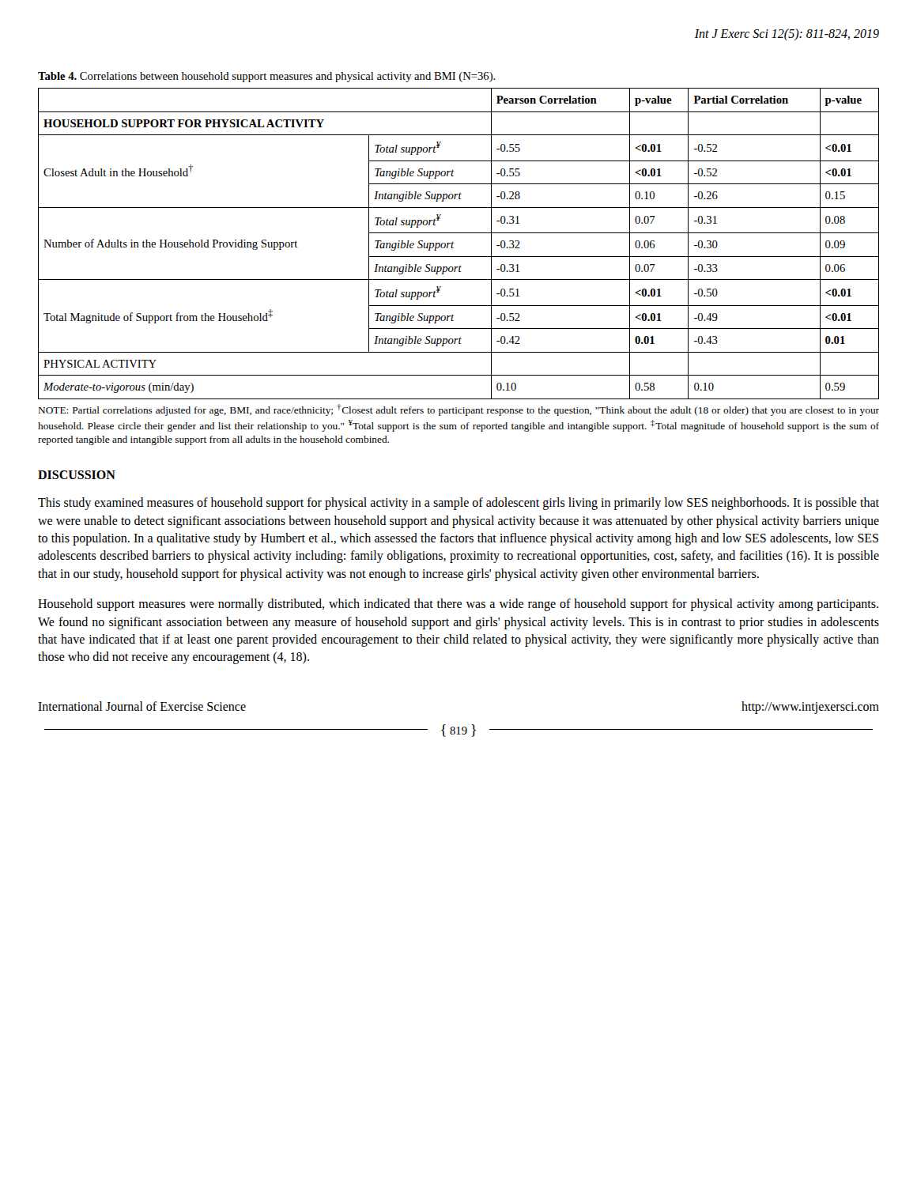Int J Exerc Sci 12(5): 811-824, 2019
Table 4. Correlations between household support measures and physical activity and BMI (N=36).
| | Pearson Correlation | p-value | Partial Correlation | p-value |
| --- | --- | --- | --- | --- |
| HOUSEHOLD SUPPORT FOR PHYSICAL ACTIVITY | | | | |
| Closest Adult in the Household † | Total support ¥ | -0.55 | <0.01 | -0.52 | <0.01 |
| Tangible Support | -0.55 | <0.01 | -0.52 | <0.01 |
| Intangible Support | -0.28 | 0.10 | -0.26 | 0.15 |
| Number of Adults in the Household Providing Support | Total support ¥ | -0.31 | 0.07 | -0.31 | 0.08 |
| Tangible Support | -0.32 | 0.06 | -0.30 | 0.09 |
| Intangible Support | -0.31 | 0.07 | -0.33 | 0.06 |
| Total Magnitude of Support from the Household ‡ | Total support ¥ | -0.51 | <0.01 | -0.50 | <0.01 |
| Tangible Support | -0.52 | <0.01 | -0.49 | <0.01 |
| Intangible Support | -0.42 | 0.01 | -0.43 | 0.01 |
| PHYSICAL ACTIVITY | | | | |
| Moderate-to-vigorous (min/day) | 0.10 | 0.58 | 0.10 | 0.59 |
NOTE: Partial correlations adjusted for age, BMI, and race/ethnicity; †Closest adult refers to participant response to the question, "Think about the adult (18 or older) that you are closest to in your household. Please circle their gender and list their relationship to you." ¥Total support is the sum of reported tangible and intangible support. ‡Total magnitude of household support is the sum of reported tangible and intangible support from all adults in the household combined.
DISCUSSION
This study examined measures of household support for physical activity in a sample of adolescent girls living in primarily low SES neighborhoods. It is possible that we were unable to detect significant associations between household support and physical activity because it was attenuated by other physical activity barriers unique to this population. In a qualitative study by Humbert et al., which assessed the factors that influence physical activity among high and low SES adolescents, low SES adolescents described barriers to physical activity including: family obligations, proximity to recreational opportunities, cost, safety, and facilities (16). It is possible that in our study, household support for physical activity was not enough to increase girls' physical activity given other environmental barriers.
Household support measures were normally distributed, which indicated that there was a wide range of household support for physical activity among participants. We found no significant association between any measure of household support and girls' physical activity levels. This is in contrast to prior studies in adolescents that have indicated that if at least one parent provided encouragement to their child related to physical activity, they were significantly more physically active than those who did not receive any encouragement (4, 18).
International Journal of Exercise Science
http://www.intjexersci.com
{ 819 }